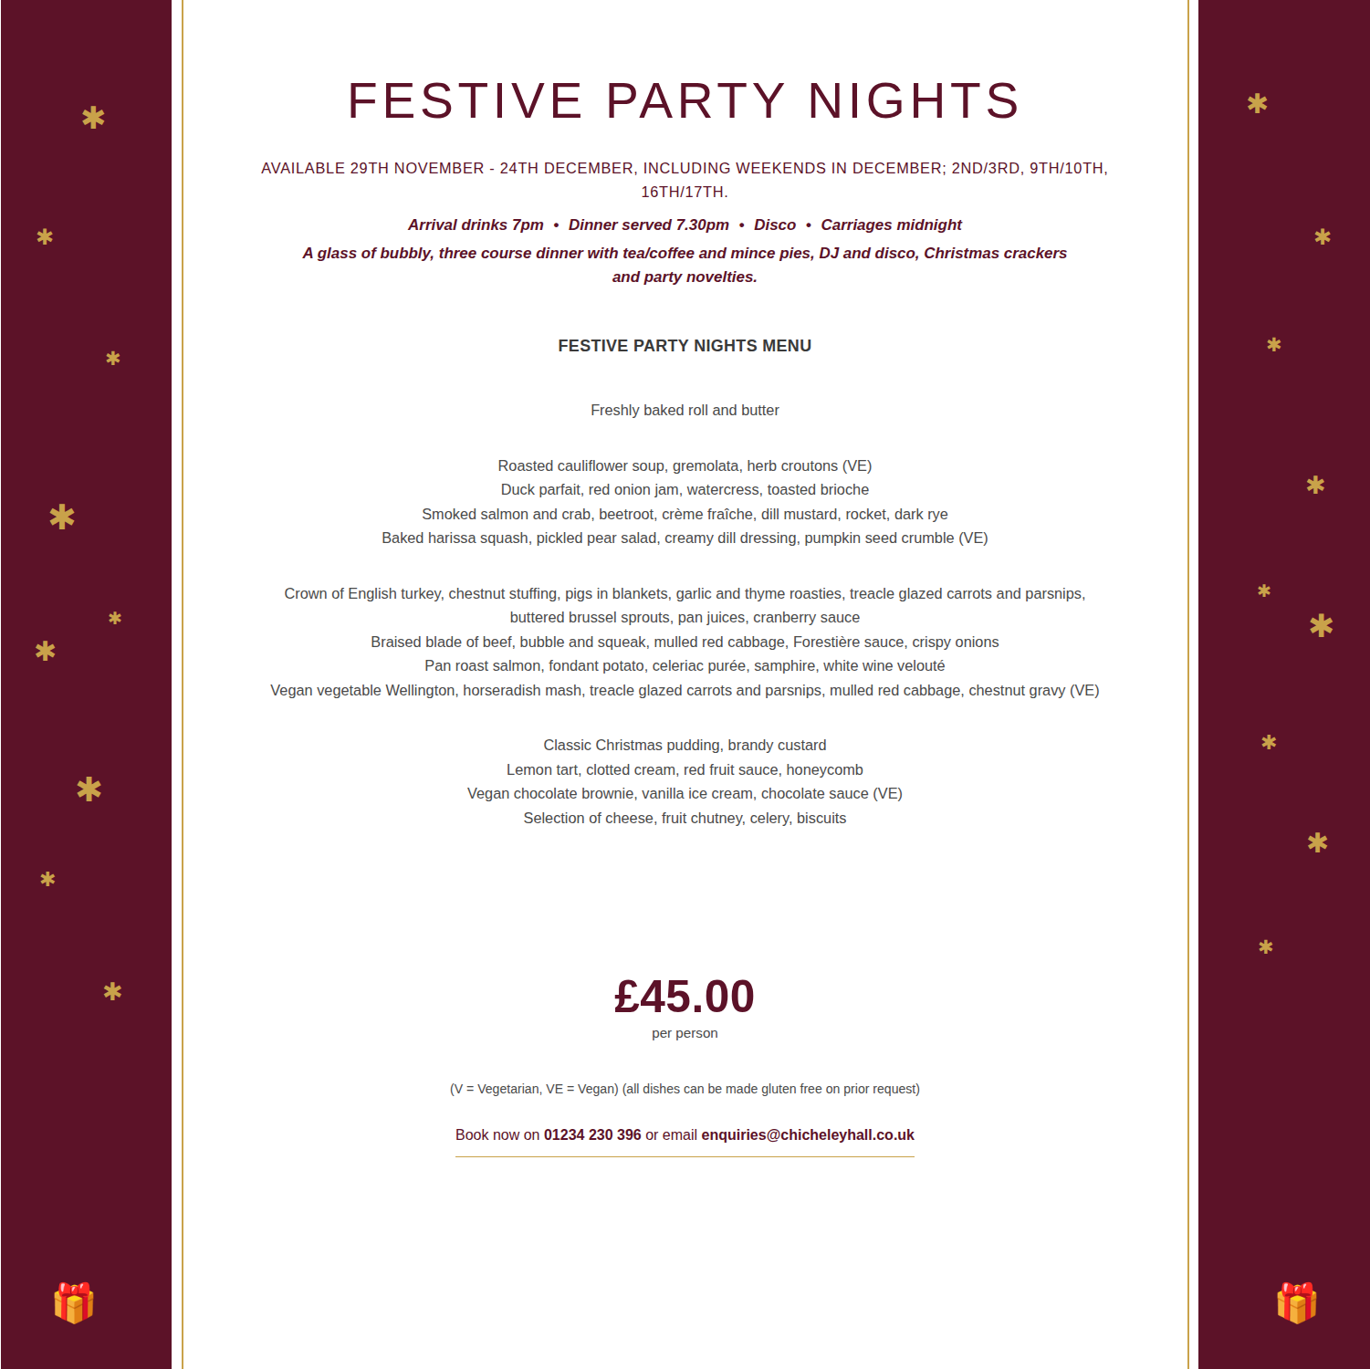✱ ✱ ✱ ✱ ✱ ✱ ✱ ✱ ✱ ✱ ✱ ✱ ✱ ✱ ✱ ✱ ✱ ✱ 🎁 🎁
Festive Party Nights
Available 29th November - 24th December, including weekends in December; 2nd/3rd, 9th/10th, 16th/17th.
Arrival drinks 7pm • Dinner served 7.30pm • Disco • Carriages midnight
A glass of bubbly, three course dinner with tea/coffee and mince pies, DJ and disco, Christmas crackers and party novelties.
Festive Party Nights Menu
Freshly baked roll and butter
Roasted cauliflower soup, gremolata, herb croutons (VE)
Duck parfait, red onion jam, watercress, toasted brioche
Smoked salmon and crab, beetroot, crème fraîche, dill mustard, rocket, dark rye
Baked harissa squash, pickled pear salad, creamy dill dressing, pumpkin seed crumble (VE)
Crown of English turkey, chestnut stuffing, pigs in blankets, garlic and thyme roasties, treacle glazed carrots and parsnips, buttered brussel sprouts, pan juices, cranberry sauce
Braised blade of beef, bubble and squeak, mulled red cabbage, Forestière sauce, crispy onions
Pan roast salmon, fondant potato, celeriac purée, samphire, white wine velouté
Vegan vegetable Wellington, horseradish mash, treacle glazed carrots and parsnips, mulled red cabbage, chestnut gravy (VE)
Classic Christmas pudding, brandy custard
Lemon tart, clotted cream, red fruit sauce, honeycomb
Vegan chocolate brownie, vanilla ice cream, chocolate sauce (VE)
Selection of cheese, fruit chutney, celery, biscuits
£45.00
per person
(V = Vegetarian, VE = Vegan) (all dishes can be made gluten free on prior request)
Book now on 01234 230 396 or email enquiries@chicheleyhall.co.uk